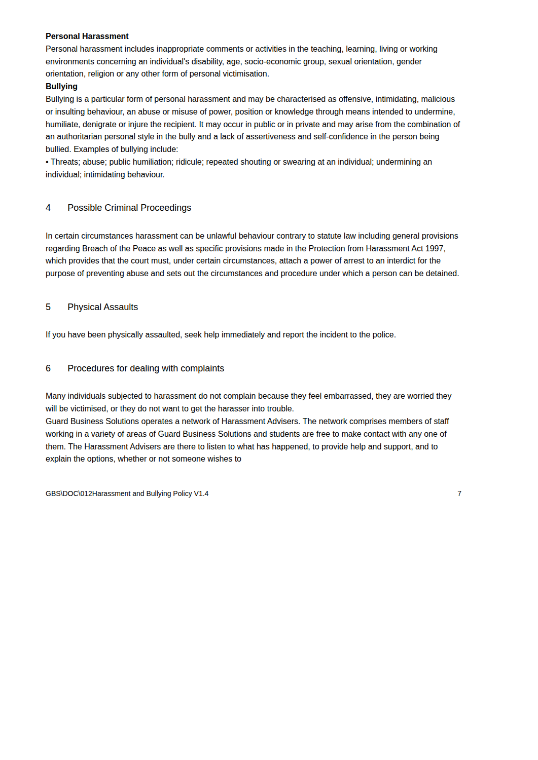Personal Harassment
Personal harassment includes inappropriate comments or activities in the teaching, learning, living or working environments concerning an individual's disability, age, socio-economic group, sexual orientation, gender orientation, religion or any other form of personal victimisation.
Bullying
Bullying is a particular form of personal harassment and may be characterised as offensive, intimidating, malicious or insulting behaviour, an abuse or misuse of power, position or knowledge through means intended to undermine, humiliate, denigrate or injure the recipient. It may occur in public or in private and may arise from the combination of an authoritarian personal style in the bully and a lack of assertiveness and self-confidence in the person being bullied. Examples of bullying include:
• Threats; abuse; public humiliation; ridicule; repeated shouting or swearing at an individual; undermining an individual; intimidating behaviour.
4 Possible Criminal Proceedings
In certain circumstances harassment can be unlawful behaviour contrary to statute law including general provisions regarding Breach of the Peace as well as specific provisions made in the Protection from Harassment Act 1997, which provides that the court must, under certain circumstances, attach a power of arrest to an interdict for the purpose of preventing abuse and sets out the circumstances and procedure under which a person can be detained.
5 Physical Assaults
If you have been physically assaulted, seek help immediately and report the incident to the police.
6 Procedures for dealing with complaints
Many individuals subjected to harassment do not complain because they feel embarrassed, they are worried they will be victimised, or they do not want to get the harasser into trouble.
Guard Business Solutions operates a network of Harassment Advisers. The network comprises members of staff working in a variety of areas of Guard Business Solutions and students are free to make contact with any one of them. The Harassment Advisers are there to listen to what has happened, to provide help and support, and to explain the options, whether or not someone wishes to
GBS\DOC\012Harassment and Bullying Policy V1.4 7